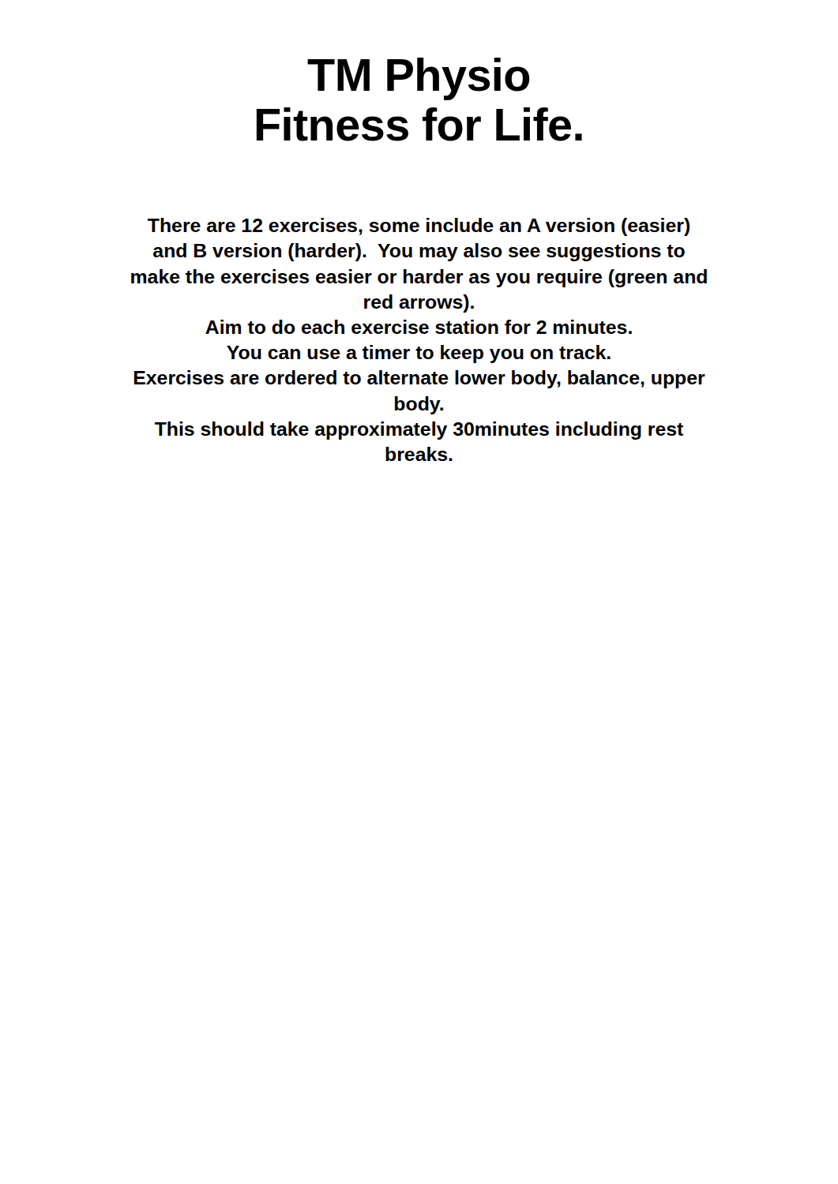TM Physio Fitness for Life.
There are 12 exercises, some include an A version (easier) and B version (harder). You may also see suggestions to make the exercises easier or harder as you require (green and red arrows).
Aim to do each exercise station for 2 minutes.
You can use a timer to keep you on track.
Exercises are ordered to alternate lower body, balance, upper body.
This should take approximately 30minutes including rest breaks.